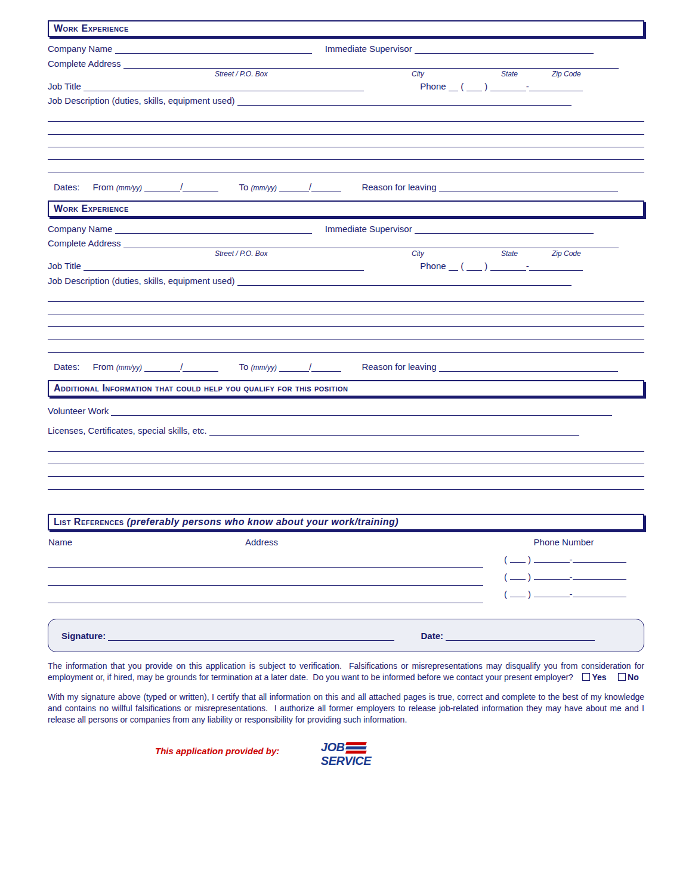Work Experience
Company Name Immediate Supervisor
Complete Address
Street / P.O. Box City State Zip Code
Job Title Phone ( ) -
Job Description (duties, skills, equipment used)
Dates: From (mm/yy) / To (mm/yy) / Reason for leaving
Work Experience
Company Name Immediate Supervisor
Complete Address
Street / P.O. Box City State Zip Code
Job Title Phone ( ) -
Job Description (duties, skills, equipment used)
Dates: From (mm/yy) / To (mm/yy) / Reason for leaving
Additional Information that could help you qualify for this position
Volunteer Work
Licenses, Certificates, special skills, etc.
List References (preferably persons who know about your work/training)
| Name | Address | Phone Number |
| --- | --- | --- |
| | | ( ) - |
| | | ( ) - |
| | | ( ) - |
Signature: Date:
The information that you provide on this application is subject to verification. Falsifications or misrepresentations may disqualify you from consideration for employment or, if hired, may be grounds for termination at a later date. Do you want to be informed before we contact your present employer? Yes No
With my signature above (typed or written), I certify that all information on this and all attached pages is true, correct and complete to the best of my knowledge and contains no willful falsifications or misrepresentations. I authorize all former employers to release job-related information they may have about me and I release all persons or companies from any liability or responsibility for providing such information.
This application provided by: JOB
SERVICE